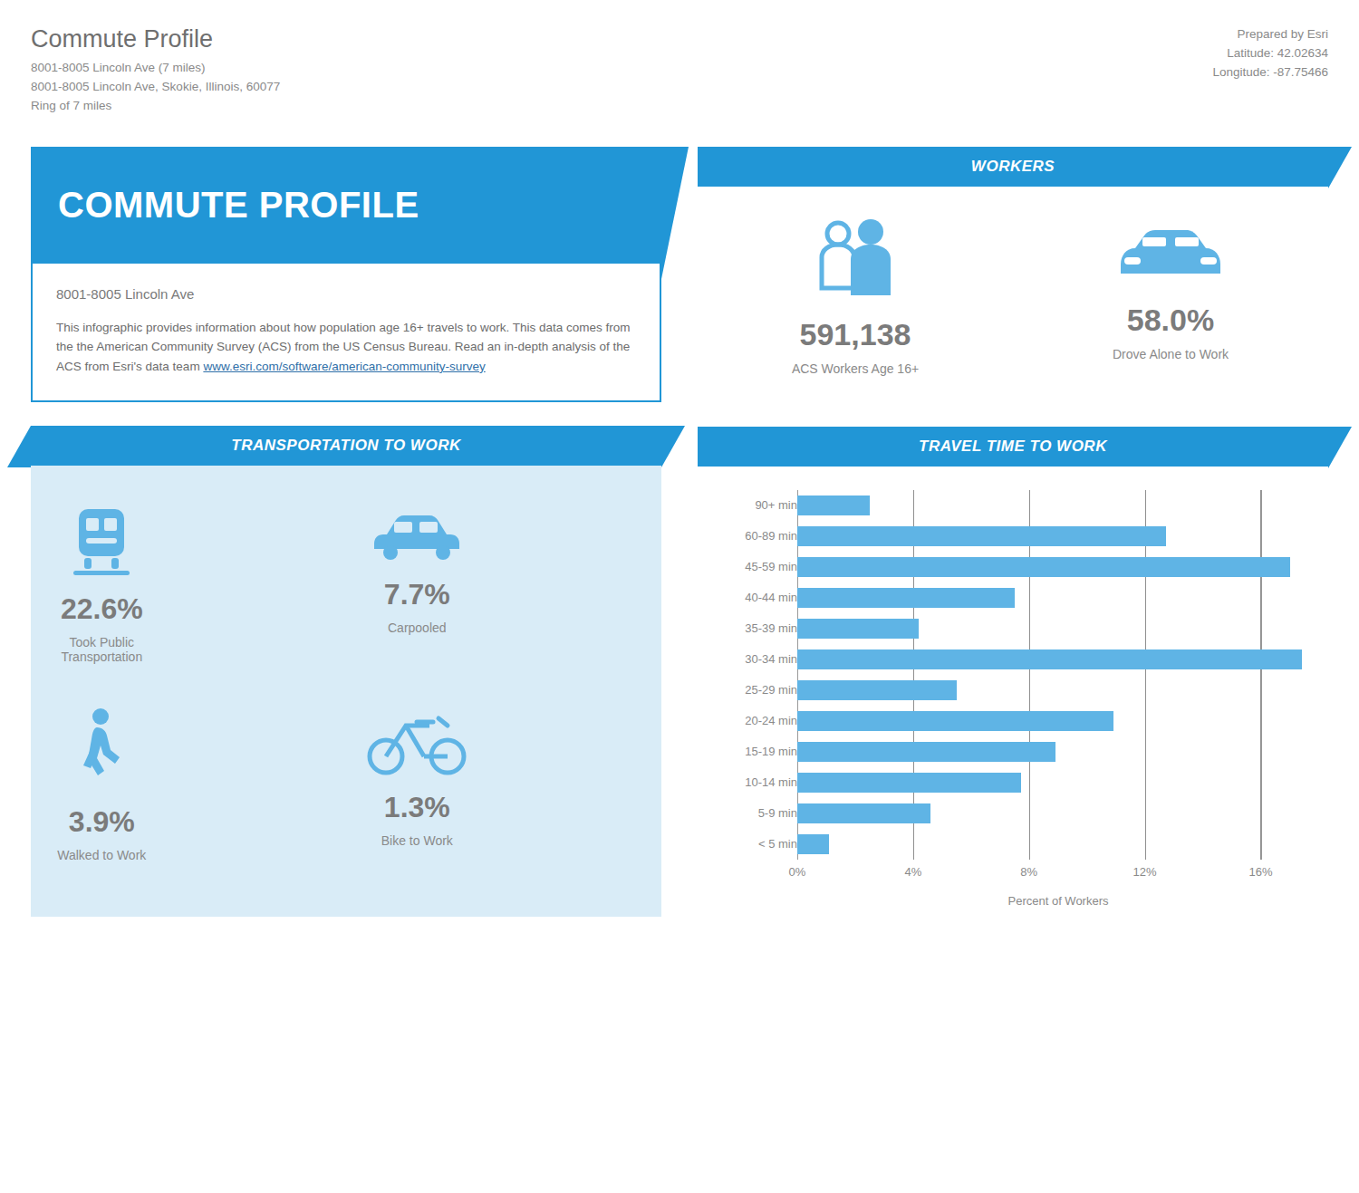Commute Profile
8001-8005 Lincoln Ave (7 miles)
8001-8005 Lincoln Ave, Skokie, Illinois, 60077
Ring of 7 miles
Prepared by Esri
Latitude: 42.02634
Longitude: -87.75466
COMMUTE PROFILE
8001-8005 Lincoln Ave
This infographic provides information about how population age 16+ travels to work. This data comes from the the American Community Survey (ACS) from the US Census Bureau. Read an in-depth analysis of the ACS from Esri's data team www.esri.com/software/american-community-survey
TRANSPORTATION TO WORK
22.6%
Took Public Transportation
7.7%
Carpooled
3.9%
Walked to Work
1.3%
Bike to Work
WORKERS
591,138
ACS Workers Age 16+
58.0%
Drove Alone to Work
TRAVEL TIME TO WORK
| 90+ min | |
| 60-89 min | |
| 45-59 min | |
| 40-44 min | |
| 35-39 min | |
| 30-34 min | |
| 25-29 min | |
| 20-24 min | |
| 15-19 min | |
| 10-14 min | |
| 5-9 min | |
| < 5 min | |
0% 4% 8% 12% 16%
Percent of Workers